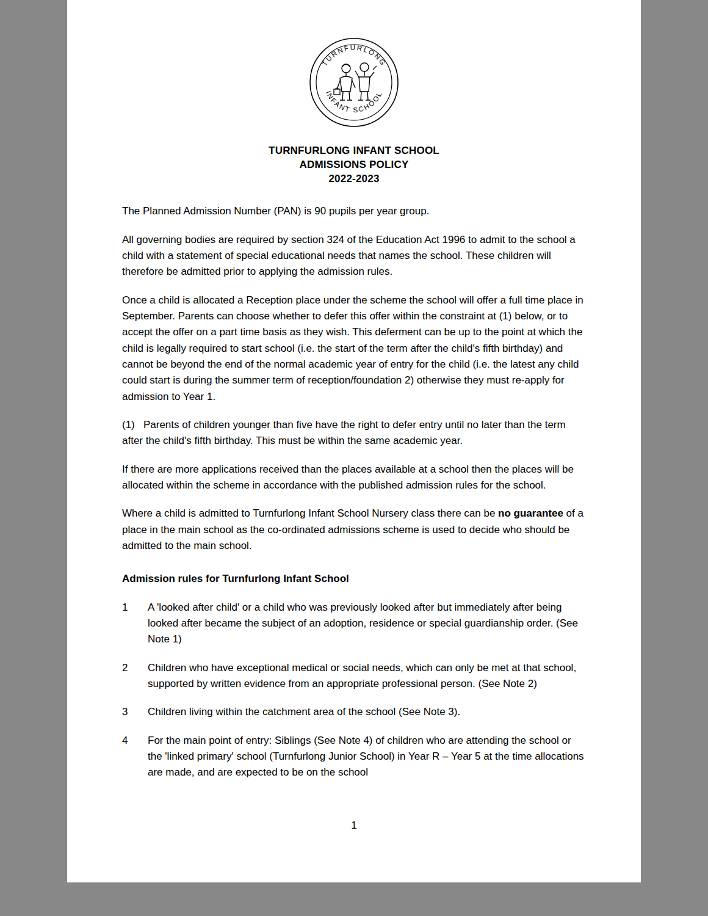TURNFURLONG INFANT SCHOOL
TURNFURLONG INFANT SCHOOL
ADMISSIONS POLICY
2022-2023
The Planned Admission Number (PAN) is 90 pupils per year group.
All governing bodies are required by section 324 of the Education Act 1996 to admit to the school a child with a statement of special educational needs that names the school. These children will therefore be admitted prior to applying the admission rules.
Once a child is allocated a Reception place under the scheme the school will offer a full time place in September. Parents can choose whether to defer this offer within the constraint at (1) below, or to accept the offer on a part time basis as they wish. This deferment can be up to the point at which the child is legally required to start school (i.e. the start of the term after the child's fifth birthday) and cannot be beyond the end of the normal academic year of entry for the child (i.e. the latest any child could start is during the summer term of reception/foundation 2) otherwise they must re-apply for admission to Year 1.
(1) Parents of children younger than five have the right to defer entry until no later than the term after the child's fifth birthday. This must be within the same academic year.
If there are more applications received than the places available at a school then the places will be allocated within the scheme in accordance with the published admission rules for the school.
Where a child is admitted to Turnfurlong Infant School Nursery class there can be no guarantee of a place in the main school as the co-ordinated admissions scheme is used to decide who should be admitted to the main school.
Admission rules for Turnfurlong Infant School
A 'looked after child' or a child who was previously looked after but immediately after being looked after became the subject of an adoption, residence or special guardianship order. (See Note 1)
Children who have exceptional medical or social needs, which can only be met at that school, supported by written evidence from an appropriate professional person. (See Note 2)
Children living within the catchment area of the school (See Note 3).
For the main point of entry: Siblings (See Note 4) of children who are attending the school or the 'linked primary' school (Turnfurlong Junior School) in Year R – Year 5 at the time allocations are made, and are expected to be on the school
1